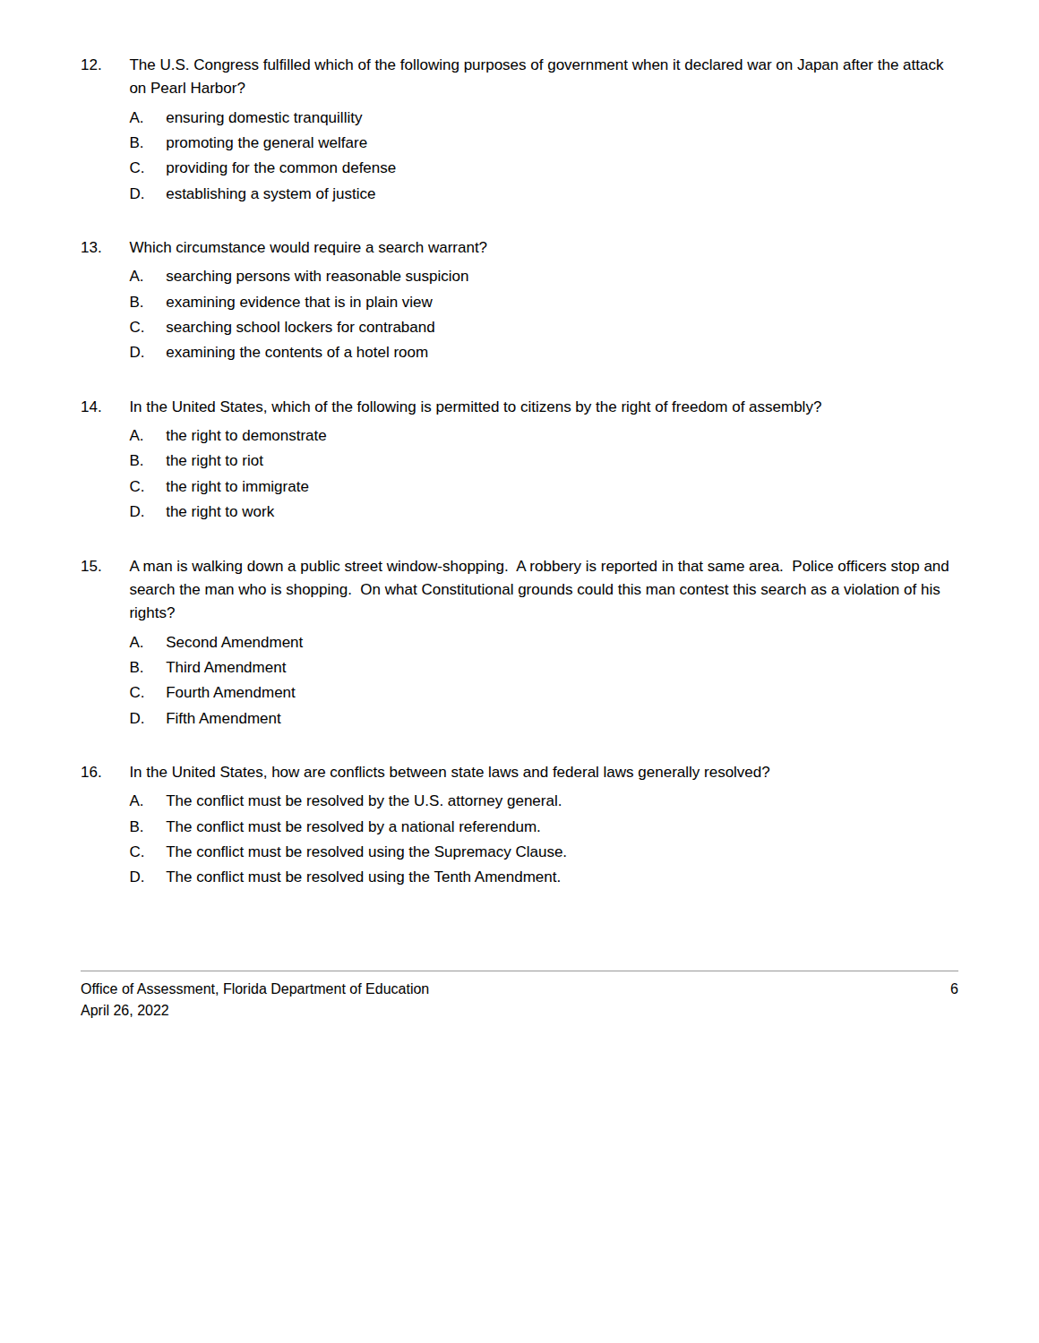12. The U.S. Congress fulfilled which of the following purposes of government when it declared war on Japan after the attack on Pearl Harbor?
A. ensuring domestic tranquillity
B. promoting the general welfare
C. providing for the common defense
D. establishing a system of justice
13. Which circumstance would require a search warrant?
A. searching persons with reasonable suspicion
B. examining evidence that is in plain view
C. searching school lockers for contraband
D. examining the contents of a hotel room
14. In the United States, which of the following is permitted to citizens by the right of freedom of assembly?
A. the right to demonstrate
B. the right to riot
C. the right to immigrate
D. the right to work
15. A man is walking down a public street window-shopping. A robbery is reported in that same area. Police officers stop and search the man who is shopping. On what Constitutional grounds could this man contest this search as a violation of his rights?
A. Second Amendment
B. Third Amendment
C. Fourth Amendment
D. Fifth Amendment
16. In the United States, how are conflicts between state laws and federal laws generally resolved?
A. The conflict must be resolved by the U.S. attorney general.
B. The conflict must be resolved by a national referendum.
C. The conflict must be resolved using the Supremacy Clause.
D. The conflict must be resolved using the Tenth Amendment.
Office of Assessment, Florida Department of Education April 26, 2022
6